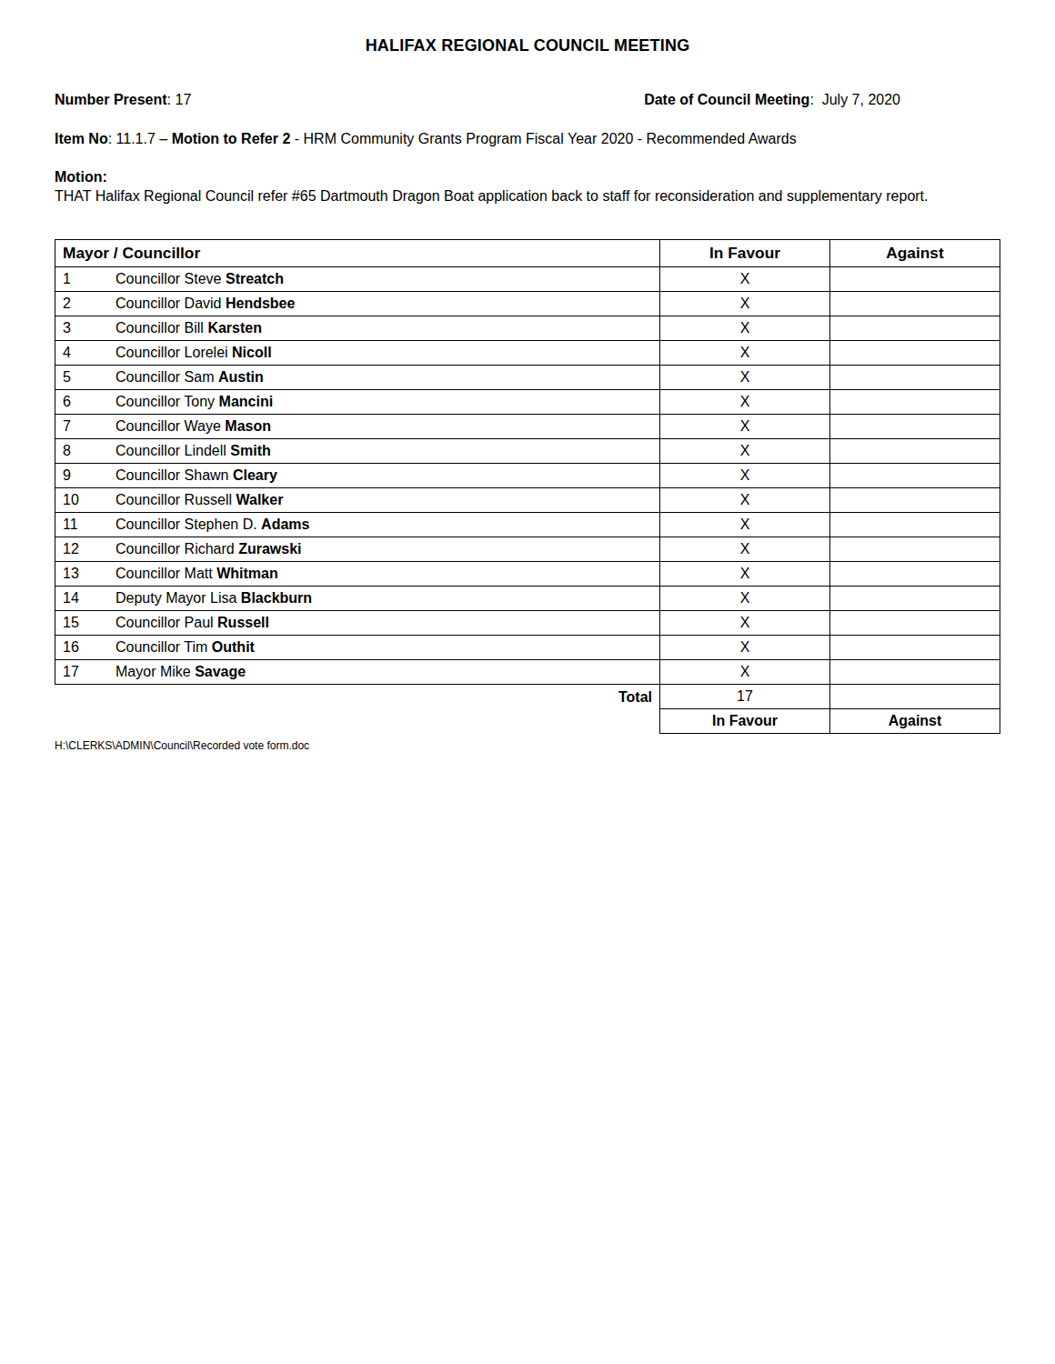HALIFAX REGIONAL COUNCIL MEETING
Number Present: 17
Date of Council Meeting: July 7, 2020
Item No: 11.1.7 – Motion to Refer 2 - HRM Community Grants Program Fiscal Year 2020 - Recommended Awards
Motion:
THAT Halifax Regional Council refer #65 Dartmouth Dragon Boat application back to staff for reconsideration and supplementary report.
| Mayor / Councillor | In Favour | Against |
| --- | --- | --- |
| 1 | Councillor Steve Streatch | X | |
| 2 | Councillor David Hendsbee | X | |
| 3 | Councillor Bill Karsten | X | |
| 4 | Councillor Lorelei Nicoll | X | |
| 5 | Councillor Sam Austin | X | |
| 6 | Councillor Tony Mancini | X | |
| 7 | Councillor Waye Mason | X | |
| 8 | Councillor Lindell Smith | X | |
| 9 | Councillor Shawn Cleary | X | |
| 10 | Councillor Russell Walker | X | |
| 11 | Councillor Stephen D. Adams | X | |
| 12 | Councillor Richard Zurawski | X | |
| 13 | Councillor Matt Whitman | X | |
| 14 | Deputy Mayor Lisa Blackburn | X | |
| 15 | Councillor Paul Russell | X | |
| 16 | Councillor Tim Outhit | X | |
| 17 | Mayor Mike Savage | X | |
| Total | 17 | |
| | In Favour | Against |
H:\CLERKS\ADMIN\Council\Recorded vote form.doc